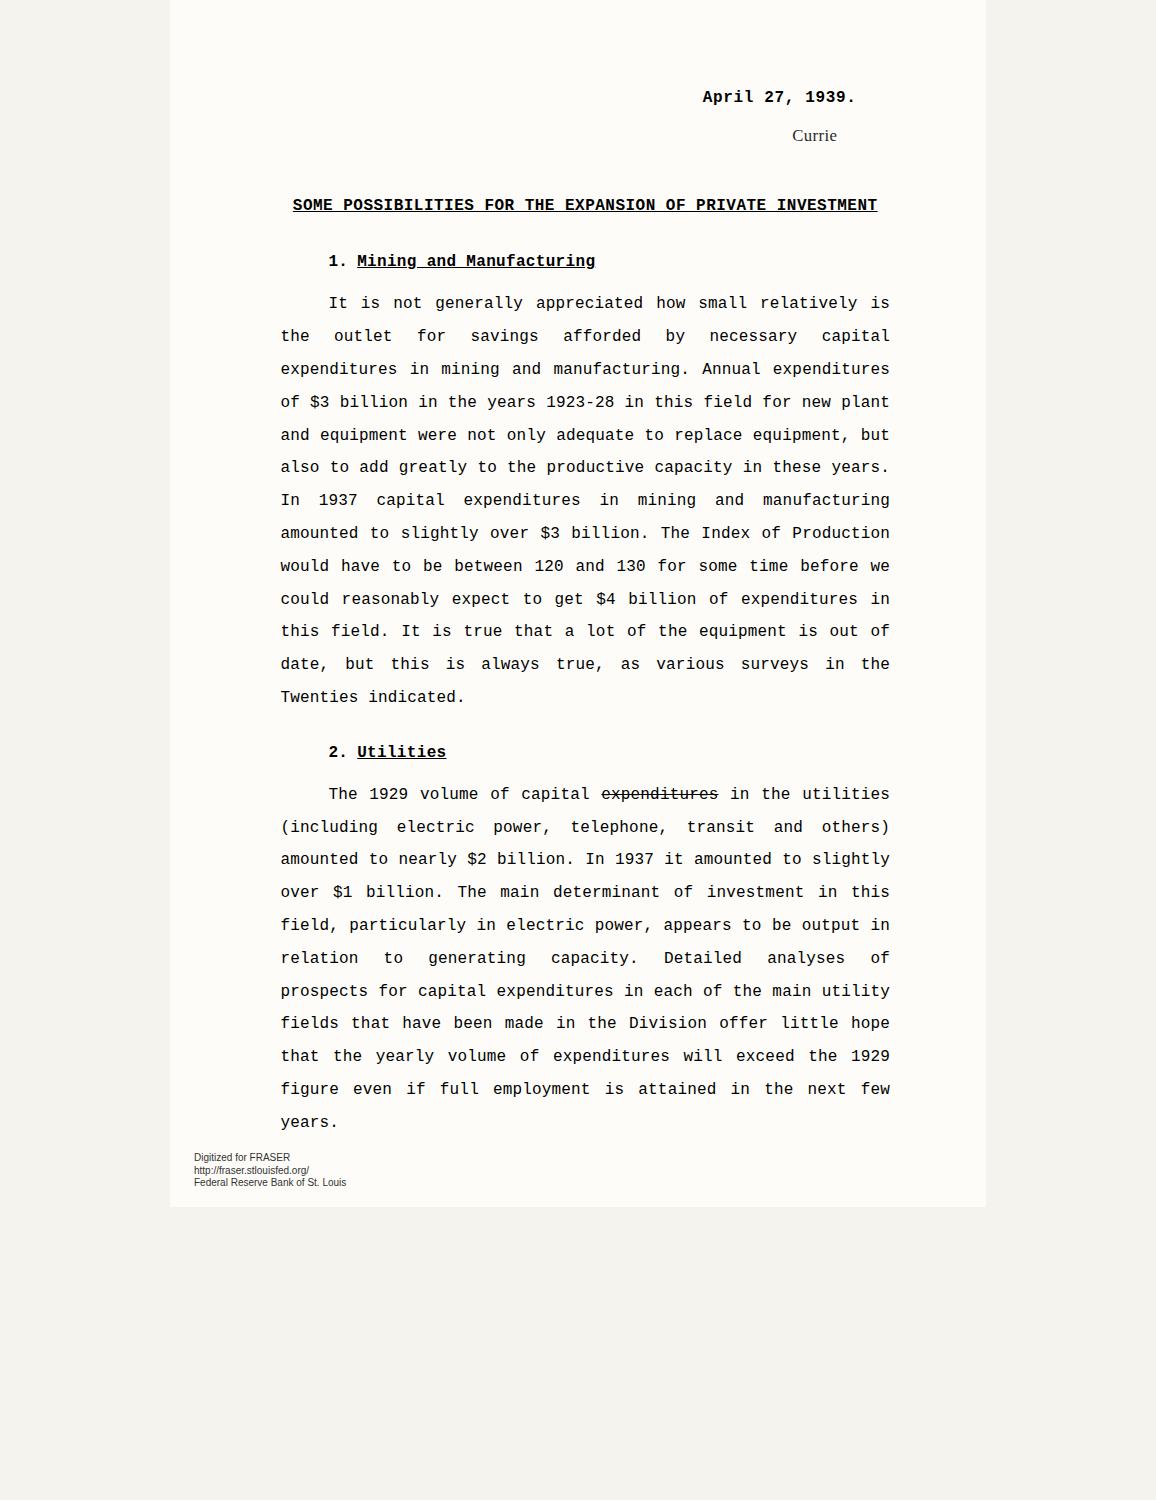April 27, 1939.
Currie
SOME POSSIBILITIES FOR THE EXPANSION OF PRIVATE INVESTMENT
1. Mining and Manufacturing
It is not generally appreciated how small relatively is the outlet for savings afforded by necessary capital expenditures in mining and manufacturing. Annual expenditures of $3 billion in the years 1923-28 in this field for new plant and equipment were not only adequate to replace equipment, but also to add greatly to the productive capacity in these years. In 1937 capital expenditures in mining and manufacturing amounted to slightly over $3 billion. The Index of Production would have to be between 120 and 130 for some time before we could reasonably expect to get $4 billion of expenditures in this field. It is true that a lot of the equipment is out of date, but this is always true, as various surveys in the Twenties indicated.
2. Utilities
The 1929 volume of capital expenditures in the utilities (including electric power, telephone, transit and others) amounted to nearly $2 billion. In 1937 it amounted to slightly over $1 billion. The main determinant of investment in this field, particularly in electric power, appears to be output in relation to generating capacity. Detailed analyses of prospects for capital expenditures in each of the main utility fields that have been made in the Division offer little hope that the yearly volume of expenditures will exceed the 1929 figure even if full employment is attained in the next few years.
Digitized for FRASER
http://fraser.stlouisfed.org/
Federal Reserve Bank of St. Louis